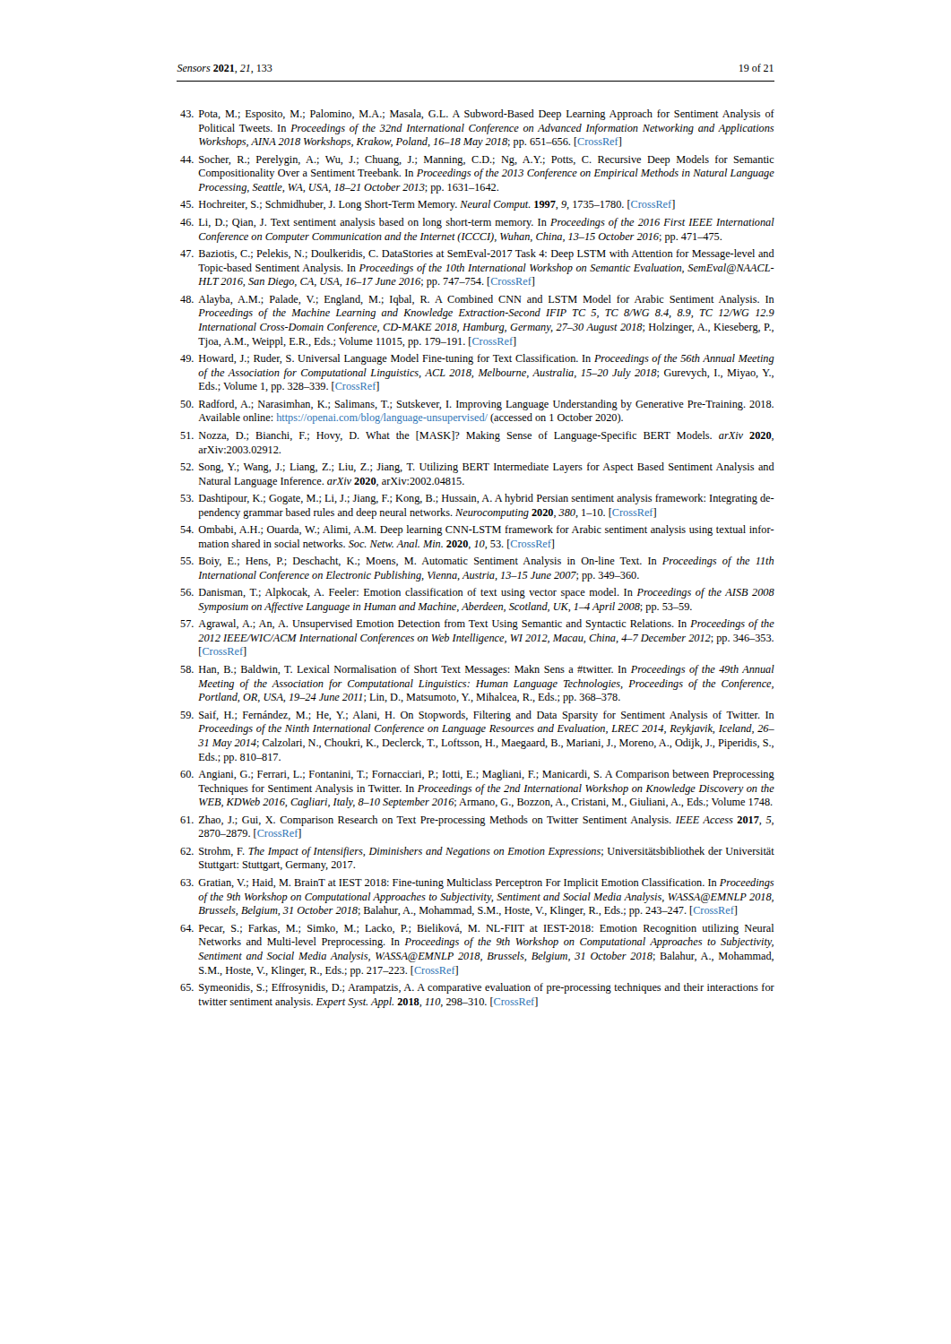Sensors 2021, 21, 133
19 of 21
Pota, M.; Esposito, M.; Palomino, M.A.; Masala, G.L. A Subword-Based Deep Learning Approach for Sentiment Analysis of Political Tweets. In Proceedings of the 32nd International Conference on Advanced Information Networking and Applications Workshops, AINA 2018 Workshops, Krakow, Poland, 16–18 May 2018; pp. 651–656. [CrossRef]
Socher, R.; Perelygin, A.; Wu, J.; Chuang, J.; Manning, C.D.; Ng, A.Y.; Potts, C. Recursive Deep Models for Semantic Compositionality Over a Sentiment Treebank. In Proceedings of the 2013 Conference on Empirical Methods in Natural Language Processing, Seattle, WA, USA, 18–21 October 2013; pp. 1631–1642.
Hochreiter, S.; Schmidhuber, J. Long Short-Term Memory. Neural Comput. 1997, 9, 1735–1780. [CrossRef]
Li, D.; Qian, J. Text sentiment analysis based on long short-term memory. In Proceedings of the 2016 First IEEE International Conference on Computer Communication and the Internet (ICCCI), Wuhan, China, 13–15 October 2016; pp. 471–475.
Baziotis, C.; Pelekis, N.; Doulkeridis, C. DataStories at SemEval-2017 Task 4: Deep LSTM with Attention for Message-level and Topic-based Sentiment Analysis. In Proceedings of the 10th International Workshop on Semantic Evaluation, SemEval@NAACL-HLT 2016, San Diego, CA, USA, 16–17 June 2016; pp. 747–754. [CrossRef]
Alayba, A.M.; Palade, V.; England, M.; Iqbal, R. A Combined CNN and LSTM Model for Arabic Sentiment Analysis. In Proceedings of the Machine Learning and Knowledge Extraction-Second IFIP TC 5, TC 8/WG 8.4, 8.9, TC 12/WG 12.9 International Cross-Domain Conference, CD-MAKE 2018, Hamburg, Germany, 27–30 August 2018; Holzinger, A., Kieseberg, P., Tjoa, A.M., Weippl, E.R., Eds.; Volume 11015, pp. 179–191. [CrossRef]
Howard, J.; Ruder, S. Universal Language Model Fine-tuning for Text Classification. In Proceedings of the 56th Annual Meeting of the Association for Computational Linguistics, ACL 2018, Melbourne, Australia, 15–20 July 2018; Gurevych, I., Miyao, Y., Eds.; Volume 1, pp. 328–339. [CrossRef]
Radford, A.; Narasimhan, K.; Salimans, T.; Sutskever, I. Improving Language Understanding by Generative Pre-Training. 2018. Available online: https://openai.com/blog/language-unsupervised/ (accessed on 1 October 2020).
Nozza, D.; Bianchi, F.; Hovy, D. What the [MASK]? Making Sense of Language-Specific BERT Models. arXiv 2020, arXiv:2003.02912.
Song, Y.; Wang, J.; Liang, Z.; Liu, Z.; Jiang, T. Utilizing BERT Intermediate Layers for Aspect Based Sentiment Analysis and Natural Language Inference. arXiv 2020, arXiv:2002.04815.
Dashtipour, K.; Gogate, M.; Li, J.; Jiang, F.; Kong, B.; Hussain, A. A hybrid Persian sentiment analysis framework: Integrating dependency grammar based rules and deep neural networks. Neurocomputing 2020, 380, 1–10. [CrossRef]
Ombabi, A.H.; Ouarda, W.; Alimi, A.M. Deep learning CNN-LSTM framework for Arabic sentiment analysis using textual information shared in social networks. Soc. Netw. Anal. Min. 2020, 10, 53. [CrossRef]
Boiy, E.; Hens, P.; Deschacht, K.; Moens, M. Automatic Sentiment Analysis in On-line Text. In Proceedings of the 11th International Conference on Electronic Publishing, Vienna, Austria, 13–15 June 2007; pp. 349–360.
Danisman, T.; Alpkocak, A. Feeler: Emotion classification of text using vector space model. In Proceedings of the AISB 2008 Symposium on Affective Language in Human and Machine, Aberdeen, Scotland, UK, 1–4 April 2008; pp. 53–59.
Agrawal, A.; An, A. Unsupervised Emotion Detection from Text Using Semantic and Syntactic Relations. In Proceedings of the 2012 IEEE/WIC/ACM International Conferences on Web Intelligence, WI 2012, Macau, China, 4–7 December 2012; pp. 346–353. [CrossRef]
Han, B.; Baldwin, T. Lexical Normalisation of Short Text Messages: Makn Sens a #twitter. In Proceedings of the 49th Annual Meeting of the Association for Computational Linguistics: Human Language Technologies, Proceedings of the Conference, Portland, OR, USA, 19–24 June 2011; Lin, D., Matsumoto, Y., Mihalcea, R., Eds.; pp. 368–378.
Saif, H.; Fernández, M.; He, Y.; Alani, H. On Stopwords, Filtering and Data Sparsity for Sentiment Analysis of Twitter. In Proceedings of the Ninth International Conference on Language Resources and Evaluation, LREC 2014, Reykjavik, Iceland, 26–31 May 2014; Calzolari, N., Choukri, K., Declerck, T., Loftsson, H., Maegaard, B., Mariani, J., Moreno, A., Odijk, J., Piperidis, S., Eds.; pp. 810–817.
Angiani, G.; Ferrari, L.; Fontanini, T.; Fornacciari, P.; Iotti, E.; Magliani, F.; Manicardi, S. A Comparison between Preprocessing Techniques for Sentiment Analysis in Twitter. In Proceedings of the 2nd International Workshop on Knowledge Discovery on the WEB, KDWeb 2016, Cagliari, Italy, 8–10 September 2016; Armano, G., Bozzon, A., Cristani, M., Giuliani, A., Eds.; Volume 1748.
Zhao, J.; Gui, X. Comparison Research on Text Pre-processing Methods on Twitter Sentiment Analysis. IEEE Access 2017, 5, 2870–2879. [CrossRef]
Strohm, F. The Impact of Intensifiers, Diminishers and Negations on Emotion Expressions; Universitätsbibliothek der Universität Stuttgart: Stuttgart, Germany, 2017.
Gratian, V.; Haid, M. BrainT at IEST 2018: Fine-tuning Multiclass Perceptron For Implicit Emotion Classification. In Proceedings of the 9th Workshop on Computational Approaches to Subjectivity, Sentiment and Social Media Analysis, WASSA@EMNLP 2018, Brussels, Belgium, 31 October 2018; Balahur, A., Mohammad, S.M., Hoste, V., Klinger, R., Eds.; pp. 243–247. [CrossRef]
Pecar, S.; Farkas, M.; Simko, M.; Lacko, P.; Bieliková, M. NL-FIIT at IEST-2018: Emotion Recognition utilizing Neural Networks and Multi-level Preprocessing. In Proceedings of the 9th Workshop on Computational Approaches to Subjectivity, Sentiment and Social Media Analysis, WASSA@EMNLP 2018, Brussels, Belgium, 31 October 2018; Balahur, A., Mohammad, S.M., Hoste, V., Klinger, R., Eds.; pp. 217–223. [CrossRef]
Symeonidis, S.; Effrosynidis, D.; Arampatzis, A. A comparative evaluation of pre-processing techniques and their interactions for twitter sentiment analysis. Expert Syst. Appl. 2018, 110, 298–310. [CrossRef]